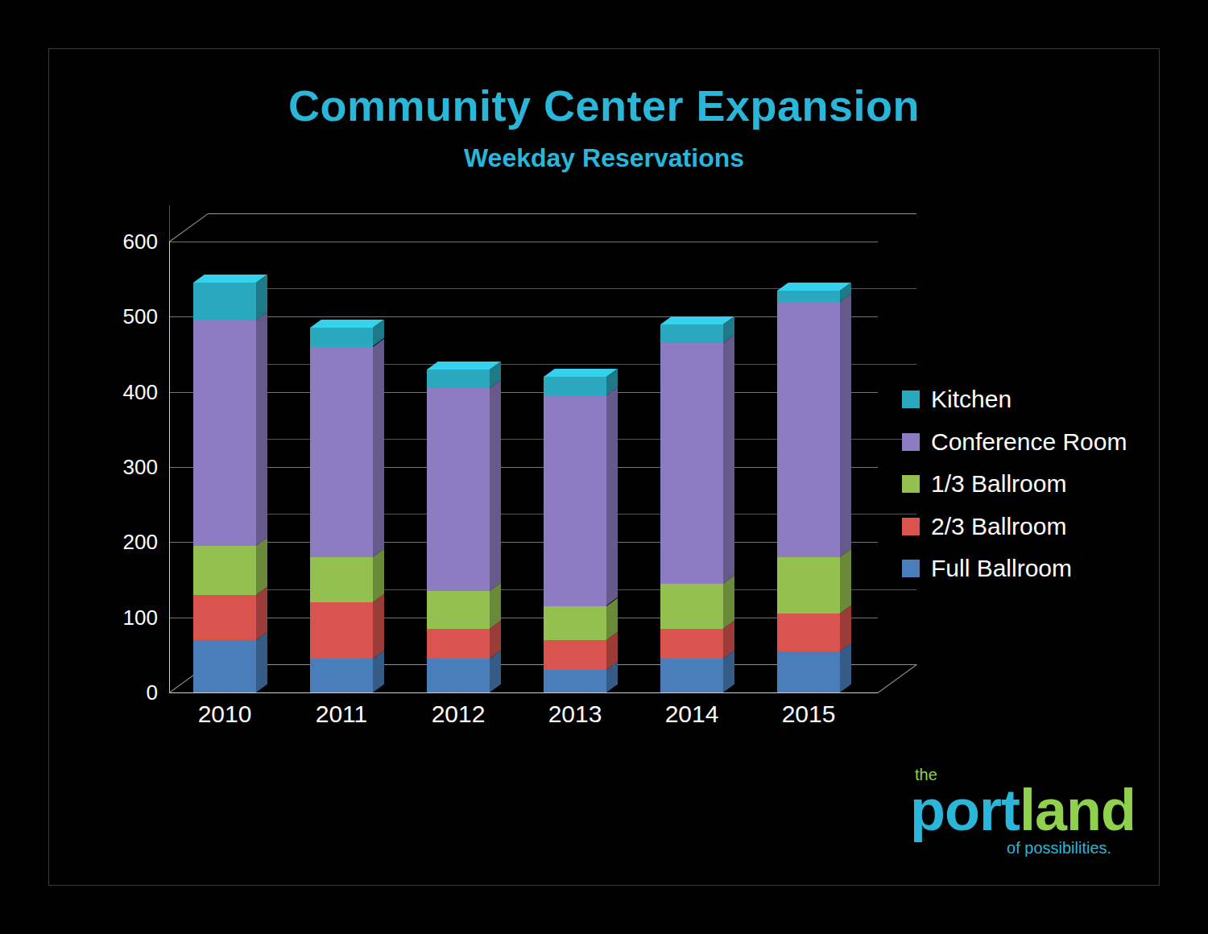Community Center Expansion
Weekday Reservations
600 500 400 300 200 100 0
2010: Full 70, 2/3 60, 1/3 65, Conf 300, Kitchen 50 (total 545)
2010 2011 2012 2013 2014 2015
Kitchen
Conference Room
1/3 Ballroom
2/3 Ballroom
Full Ballroom
the
port land
of possibilities.